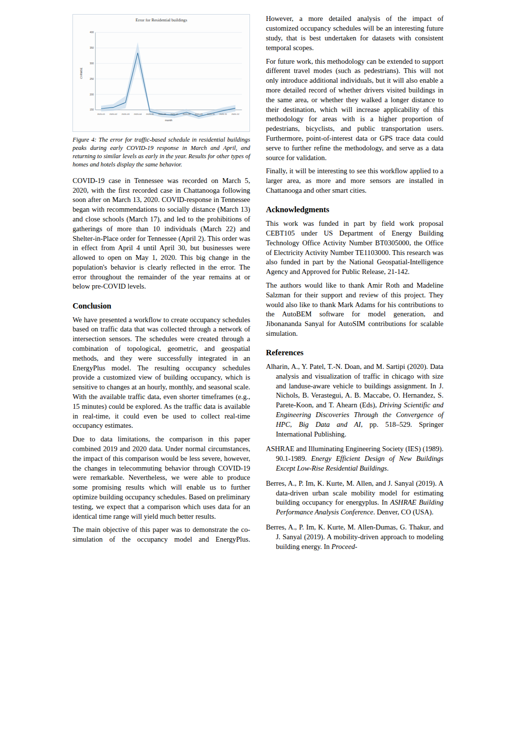Error for Residential buildings
400 350 300 250 200 150 CVRMSE 2020-01 2020-02 2020-03 2020-04 2020-05 2020-06 2020-07 2020-08 2020-09 2020-10 2020-11 2020-12 month
Figure 4: The error for traffic-based schedule in residential buildings peaks during early COVID-19 response in March and April, and returning to similar levels as early in the year. Results for other types of homes and hotels display the same behavior.
COVID-19 case in Tennessee was recorded on March 5, 2020, with the first recorded case in Chattanooga following soon after on March 13, 2020. COVID-response in Tennessee began with recommendations to socially distance (March 13) and close schools (March 17), and led to the prohibitions of gatherings of more than 10 individuals (March 22) and Shelter-in-Place order for Tennessee (April 2). This order was in effect from April 4 until April 30, but businesses were allowed to open on May 1, 2020. This big change in the population's behavior is clearly reflected in the error. The error throughout the remainder of the year remains at or below pre-COVID levels.
Conclusion
We have presented a workflow to create occupancy schedules based on traffic data that was collected through a network of intersection sensors. The schedules were created through a combination of topological, geometric, and geospatial methods, and they were successfully integrated in an EnergyPlus model. The resulting occupancy schedules provide a customized view of building occupancy, which is sensitive to changes at an hourly, monthly, and seasonal scale. With the available traffic data, even shorter timeframes (e.g., 15 minutes) could be explored. As the traffic data is available in real-time, it could even be used to collect real-time occupancy estimates.
Due to data limitations, the comparison in this paper combined 2019 and 2020 data. Under normal circumstances, the impact of this comparison would be less severe, however, the changes in telecommuting behavior through COVID-19 were remarkable. Nevertheless, we were able to produce some promising results which will enable us to further optimize building occupancy schedules. Based on preliminary testing, we expect that a comparison which uses data for an identical time range will yield much better results.
The main objective of this paper was to demonstrate the co-simulation of the occupancy model and EnergyPlus. However, a more detailed analysis of the impact of customized occupancy schedules will be an interesting future study, that is best undertaken for datasets with consistent temporal scopes.
For future work, this methodology can be extended to support different travel modes (such as pedestrians). This will not only introduce additional individuals, but it will also enable a more detailed record of whether drivers visited buildings in the same area, or whether they walked a longer distance to their destination, which will increase applicability of this methodology for areas with is a higher proportion of pedestrians, bicyclists, and public transportation users. Furthermore, point-of-interest data or GPS trace data could serve to further refine the methodology, and serve as a data source for validation.
Finally, it will be interesting to see this workflow applied to a larger area, as more and more sensors are installed in Chattanooga and other smart cities.
Acknowledgments
This work was funded in part by field work proposal CEBT105 under US Department of Energy Building Technology Office Activity Number BT0305000, the Office of Electricity Activity Number TE1103000. This research was also funded in part by the National Geospatial-Intelligence Agency and Approved for Public Release, 21-142.
The authors would like to thank Amir Roth and Madeline Salzman for their support and review of this project. They would also like to thank Mark Adams for his contributions to the AutoBEM software for model generation, and Jibonananda Sanyal for AutoSIM contributions for scalable simulation.
References
Alharin, A., Y. Patel, T.-N. Doan, and M. Sartipi (2020). Data analysis and visualization of traffic in chicago with size and landuse-aware vehicle to buildings assignment. In J. Nichols, B. Verastegui, A. B. Maccabe, O. Hernandez, S. Parete-Koon, and T. Ahearn (Eds), Driving Scientific and Engineering Discoveries Through the Convergence of HPC, Big Data and AI, pp. 518–529. Springer International Publishing.
ASHRAE and Illuminating Engineering Society (IES) (1989). 90.1-1989. Energy Efficient Design of New Buildings Except Low-Rise Residential Buildings.
Berres, A., P. Im, K. Kurte, M. Allen, and J. Sanyal (2019). A data-driven urban scale mobility model for estimating building occupancy for energyplus. In ASHRAE Building Performance Analysis Conference. Denver, CO (USA).
Berres, A., P. Im, K. Kurte, M. Allen-Dumas, G. Thakur, and J. Sanyal (2019). A mobility-driven approach to modeling building energy. In Proceed-